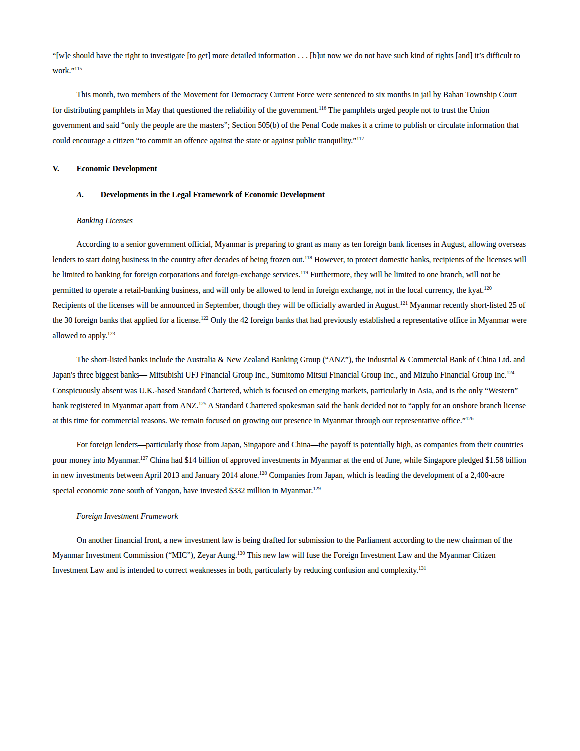“[w]e should have the right to investigate [to get] more detailed information . . . [b]ut now we do not have such kind of rights [and] it’s difficult to work.”115
This month, two members of the Movement for Democracy Current Force were sentenced to six months in jail by Bahan Township Court for distributing pamphlets in May that questioned the reliability of the government.116 The pamphlets urged people not to trust the Union government and said “only the people are the masters”; Section 505(b) of the Penal Code makes it a crime to publish or circulate information that could encourage a citizen “to commit an offence against the state or against public tranquility.”117
V. Economic Development
A. Developments in the Legal Framework of Economic Development
Banking Licenses
According to a senior government official, Myanmar is preparing to grant as many as ten foreign bank licenses in August, allowing overseas lenders to start doing business in the country after decades of being frozen out.118 However, to protect domestic banks, recipients of the licenses will be limited to banking for foreign corporations and foreign-exchange services.119 Furthermore, they will be limited to one branch, will not be permitted to operate a retail-banking business, and will only be allowed to lend in foreign exchange, not in the local currency, the kyat.120 Recipients of the licenses will be announced in September, though they will be officially awarded in August.121 Myanmar recently short-listed 25 of the 30 foreign banks that applied for a license.122 Only the 42 foreign banks that had previously established a representative office in Myanmar were allowed to apply.123
The short-listed banks include the Australia & New Zealand Banking Group (“ANZ”), the Industrial & Commercial Bank of China Ltd. and Japan's three biggest banks— Mitsubishi UFJ Financial Group Inc., Sumitomo Mitsui Financial Group Inc., and Mizuho Financial Group Inc.124 Conspicuously absent was U.K.-based Standard Chartered, which is focused on emerging markets, particularly in Asia, and is the only “Western” bank registered in Myanmar apart from ANZ.125 A Standard Chartered spokesman said the bank decided not to “apply for an onshore branch license at this time for commercial reasons. We remain focused on growing our presence in Myanmar through our representative office.”126
For foreign lenders—particularly those from Japan, Singapore and China—the payoff is potentially high, as companies from their countries pour money into Myanmar.127 China had $14 billion of approved investments in Myanmar at the end of June, while Singapore pledged $1.58 billion in new investments between April 2013 and January 2014 alone.128 Companies from Japan, which is leading the development of a 2,400-acre special economic zone south of Yangon, have invested $332 million in Myanmar.129
Foreign Investment Framework
On another financial front, a new investment law is being drafted for submission to the Parliament according to the new chairman of the Myanmar Investment Commission (“MIC”), Zeyar Aung.130 This new law will fuse the Foreign Investment Law and the Myanmar Citizen Investment Law and is intended to correct weaknesses in both, particularly by reducing confusion and complexity.131